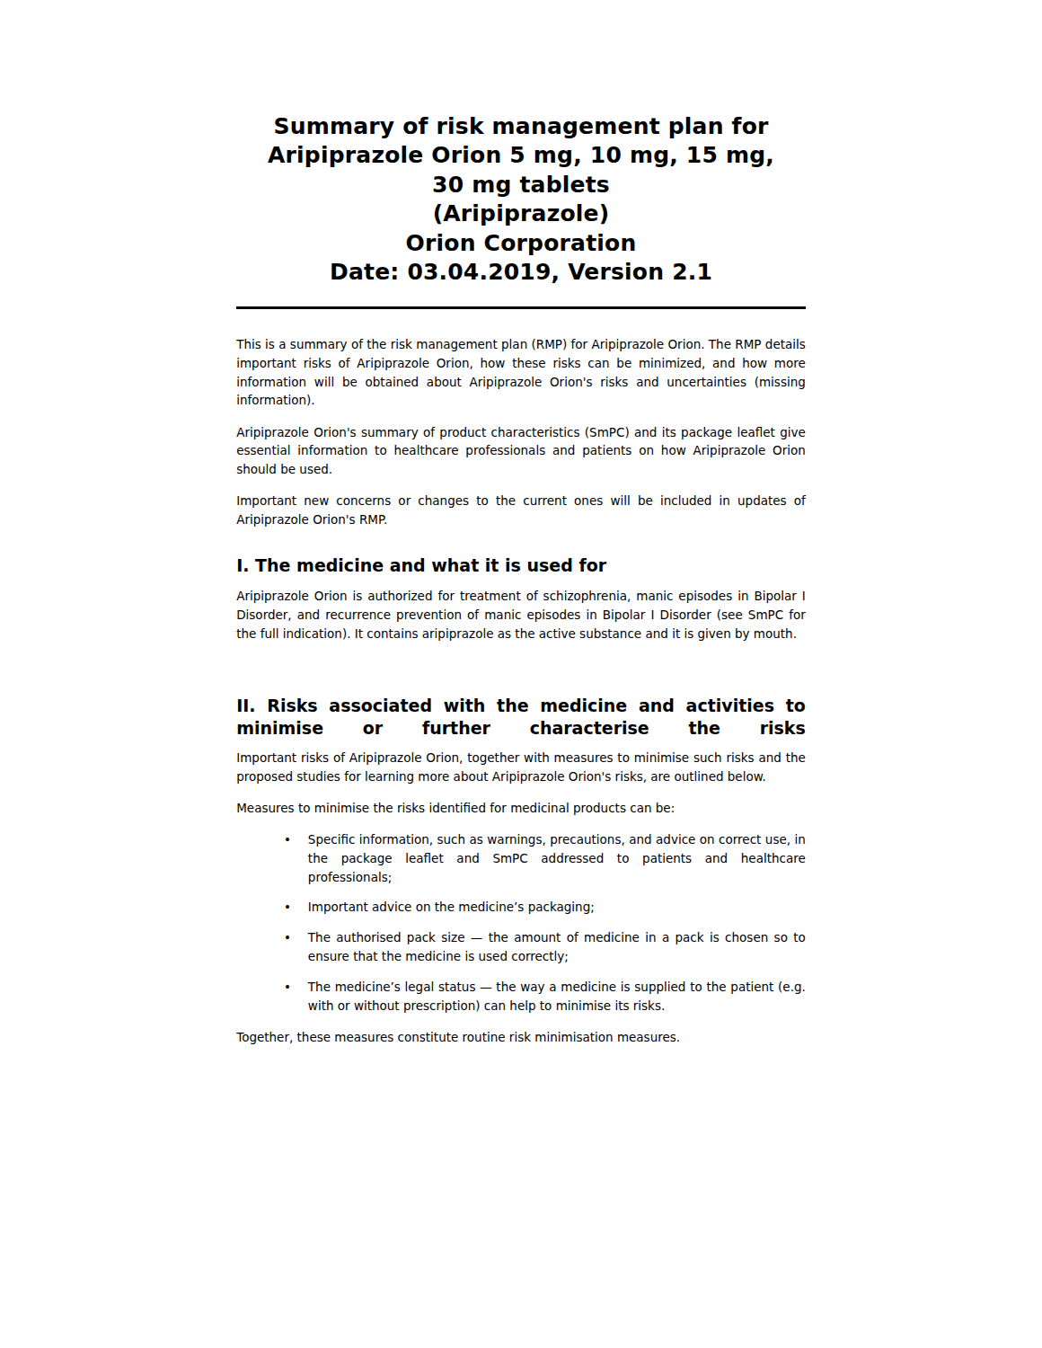Summary of risk management plan for
Aripiprazole Orion 5 mg, 10 mg, 15 mg,
30 mg tablets
(Aripiprazole)
Orion Corporation
Date: 03.04.2019, Version 2.1
This is a summary of the risk management plan (RMP) for Aripiprazole Orion. The RMP details important risks of Aripiprazole Orion, how these risks can be minimized, and how more information will be obtained about Aripiprazole Orion's risks and uncertainties (missing information).
Aripiprazole Orion's summary of product characteristics (SmPC) and its package leaflet give essential information to healthcare professionals and patients on how Aripiprazole Orion should be used.
Important new concerns or changes to the current ones will be included in updates of Aripiprazole Orion's RMP.
I. The medicine and what it is used for
Aripiprazole Orion is authorized for treatment of schizophrenia, manic episodes in Bipolar I Disorder, and recurrence prevention of manic episodes in Bipolar I Disorder (see SmPC for the full indication). It contains aripiprazole as the active substance and it is given by mouth.
II. Risks associated with the medicine and activities to minimise or further characterise the risks
Important risks of Aripiprazole Orion, together with measures to minimise such risks and the proposed studies for learning more about Aripiprazole Orion's risks, are outlined below.
Measures to minimise the risks identified for medicinal products can be:
Specific information, such as warnings, precautions, and advice on correct use, in the package leaflet and SmPC addressed to patients and healthcare professionals;
Important advice on the medicine’s packaging;
The authorised pack size — the amount of medicine in a pack is chosen so to ensure that the medicine is used correctly;
The medicine’s legal status — the way a medicine is supplied to the patient (e.g. with or without prescription) can help to minimise its risks.
Together, these measures constitute routine risk minimisation measures.